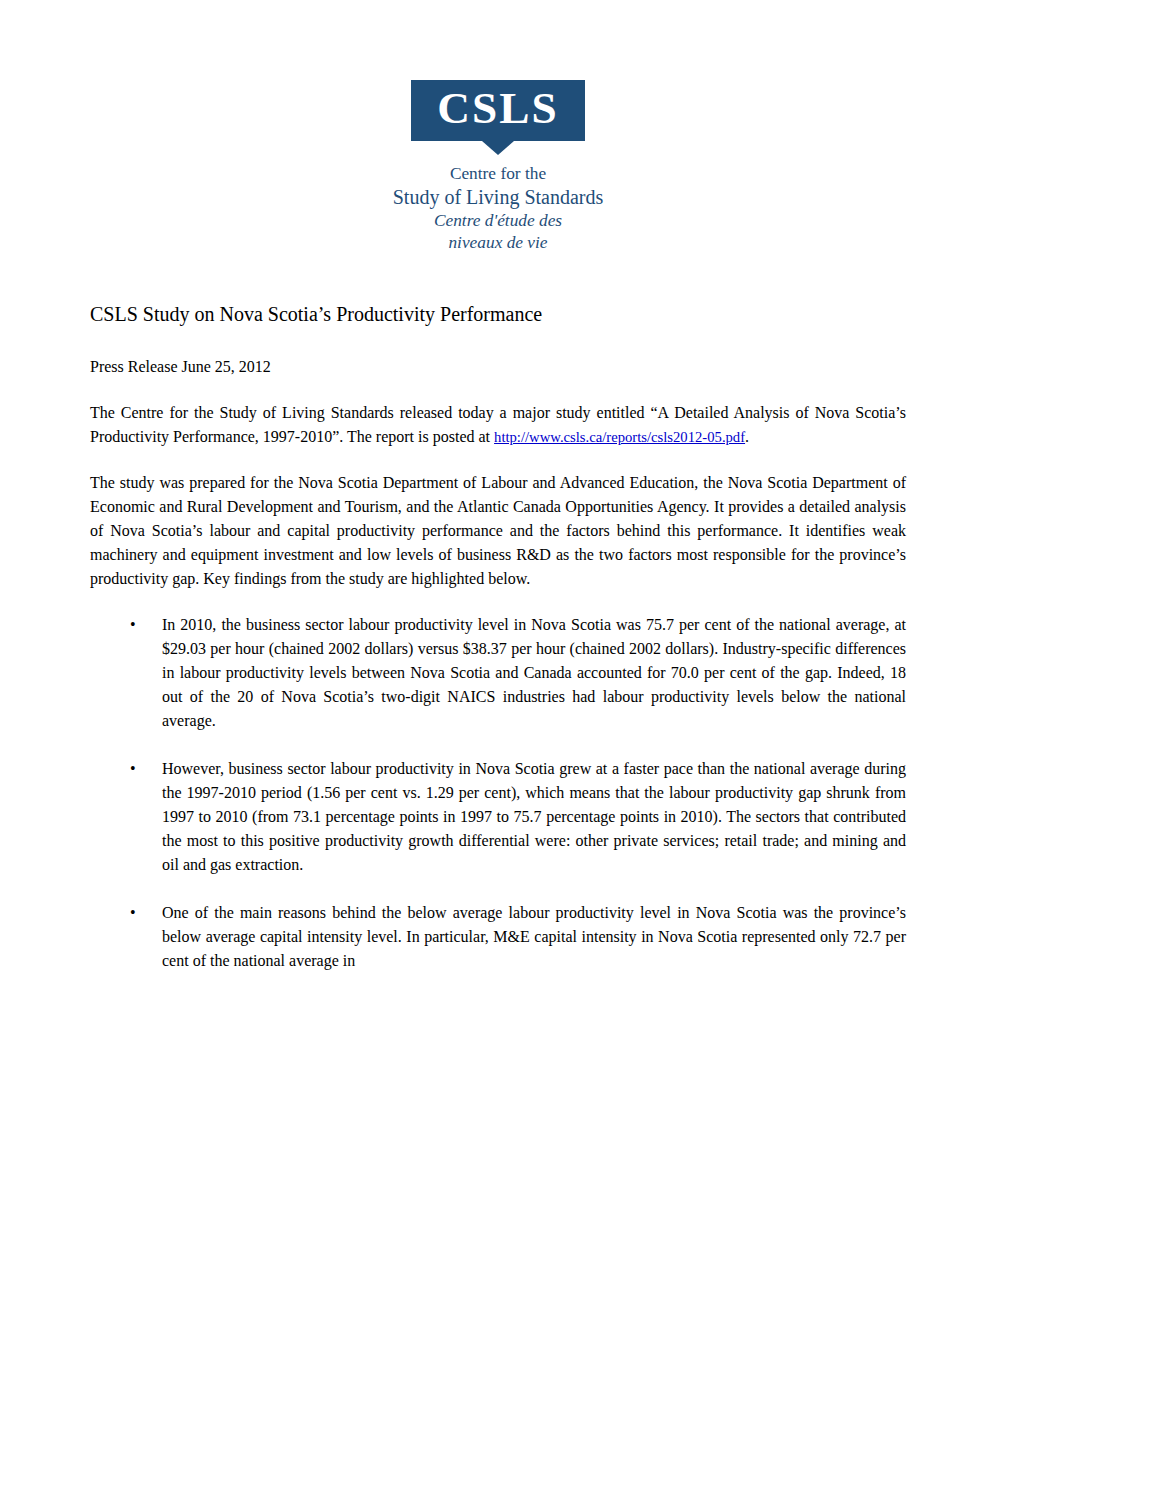CSLS
Centre for the
Study of Living Standards
Centre d'étude des
niveaux de vie
CSLS Study on Nova Scotia’s Productivity Performance
Press Release June 25, 2012
The Centre for the Study of Living Standards released today a major study entitled “A Detailed Analysis of Nova Scotia’s Productivity Performance, 1997-2010”. The report is posted at http://www.csls.ca/reports/csls2012-05.pdf.
The study was prepared for the Nova Scotia Department of Labour and Advanced Education, the Nova Scotia Department of Economic and Rural Development and Tourism, and the Atlantic Canada Opportunities Agency. It provides a detailed analysis of Nova Scotia’s labour and capital productivity performance and the factors behind this performance. It identifies weak machinery and equipment investment and low levels of business R&D as the two factors most responsible for the province’s productivity gap. Key findings from the study are highlighted below.
In 2010, the business sector labour productivity level in Nova Scotia was 75.7 per cent of the national average, at $29.03 per hour (chained 2002 dollars) versus $38.37 per hour (chained 2002 dollars). Industry-specific differences in labour productivity levels between Nova Scotia and Canada accounted for 70.0 per cent of the gap. Indeed, 18 out of the 20 of Nova Scotia’s two-digit NAICS industries had labour productivity levels below the national average.
However, business sector labour productivity in Nova Scotia grew at a faster pace than the national average during the 1997-2010 period (1.56 per cent vs. 1.29 per cent), which means that the labour productivity gap shrunk from 1997 to 2010 (from 73.1 percentage points in 1997 to 75.7 percentage points in 2010). The sectors that contributed the most to this positive productivity growth differential were: other private services; retail trade; and mining and oil and gas extraction.
One of the main reasons behind the below average labour productivity level in Nova Scotia was the province’s below average capital intensity level. In particular, M&E capital intensity in Nova Scotia represented only 72.7 per cent of the national average in